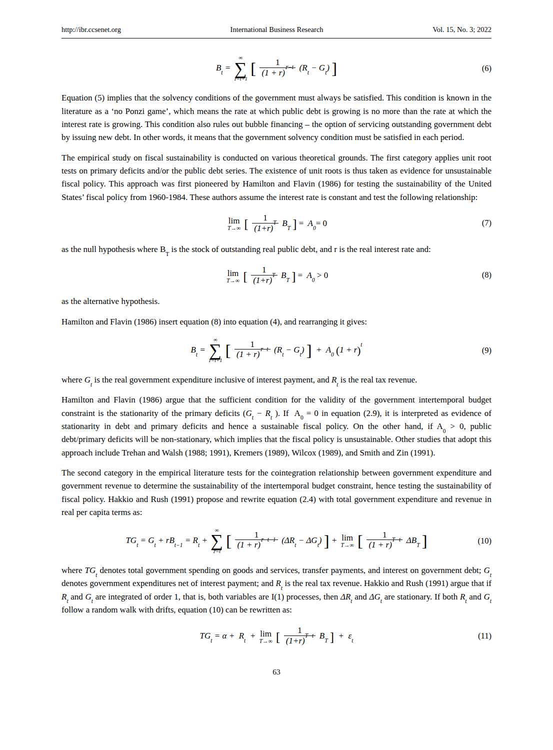http://ibr.ccsenet.org
International Business Research
Vol. 15, No. 3; 2022
Bt = ∞∑𝜏=t+1 [ 1(1 + r)𝜏−t (Rt − Gt) ]
(6)
Equation (5) implies that the solvency conditions of the government must always be satisfied. This condition is known in the literature as a ‘no Ponzi game’, which means the rate at which public debt is growing is no more than the rate at which the interest rate is growing. This condition also rules out bubble financing – the option of servicing outstanding government debt by issuing new debt. In other words, it means that the government solvency condition must be satisfied in each period.
The empirical study on fiscal sustainability is conducted on various theoretical grounds. The first category applies unit root tests on primary deficits and/or the public debt series. The existence of unit roots is thus taken as evidence for unsustainable fiscal policy. This approach was first pioneered by Hamilton and Flavin (1986) for testing the sustainability of the United States’ fiscal policy from 1960-1984. These authors assume the interest rate is constant and test the following relationship:
lim T→∞ [ 1(1+r)T BT ] = A0= 0
(7)
as the null hypothesis where BT is the stock of outstanding real public debt, and r is the real interest rate and:
lim T→∞ [ 1(1+r)T BT ] = A0 > 0
(8)
as the alternative hypothesis.
Hamilton and Flavin (1986) insert equation (8) into equation (4), and rearranging it gives:
Bt = ∞∑𝜏=t+1 [ 1(1 + r)𝜏−t (Rt − Gt) ] + A0 (1 + r)t
(9)
where Gt is the real government expenditure inclusive of interest payment, and Rt is the real tax revenue.
Hamilton and Flavin (1986) argue that the sufficient condition for the validity of the government intertemporal budget constraint is the stationarity of the primary deficits (Gt − Rt ). If A0 = 0 in equation (2.9), it is interpreted as evidence of stationarity in debt and primary deficits and hence a sustainable fiscal policy. On the other hand, if A0 > 0, public debt/primary deficits will be non-stationary, which implies that the fiscal policy is unsustainable. Other studies that adopt this approach include Trehan and Walsh (1988; 1991), Kremers (1989), Wilcox (1989), and Smith and Zin (1991).
The second category in the empirical literature tests for the cointegration relationship between government expenditure and government revenue to determine the sustainability of the intertemporal budget constraint, hence testing the sustainability of fiscal policy. Hakkio and Rush (1991) propose and rewrite equation (2.4) with total government expenditure and revenue in real per capita terms as:
TGt = Gt + rBt−1 = Rt + ∞∑𝜏=t [ 1(1 + r)𝜏−t−1 (ΔRt − ΔGt) ] + lim T→∞ [ 1(1 + r)T−t ΔBT ]
(10)
where TGt denotes total government spending on goods and services, transfer payments, and interest on government debt; Gt denotes government expenditures net of interest payment; and Rt is the real tax revenue. Hakkio and Rush (1991) argue that if Rt and Gt are integrated of order 1, that is, both variables are I(1) processes, then ΔRt and ΔGt are stationary. If both Rt and Gt follow a random walk with drifts, equation (10) can be rewritten as:
TGt = α + Rt + lim T→∞ [ 1(1+r)T−t BT ] + εt
(11)
63